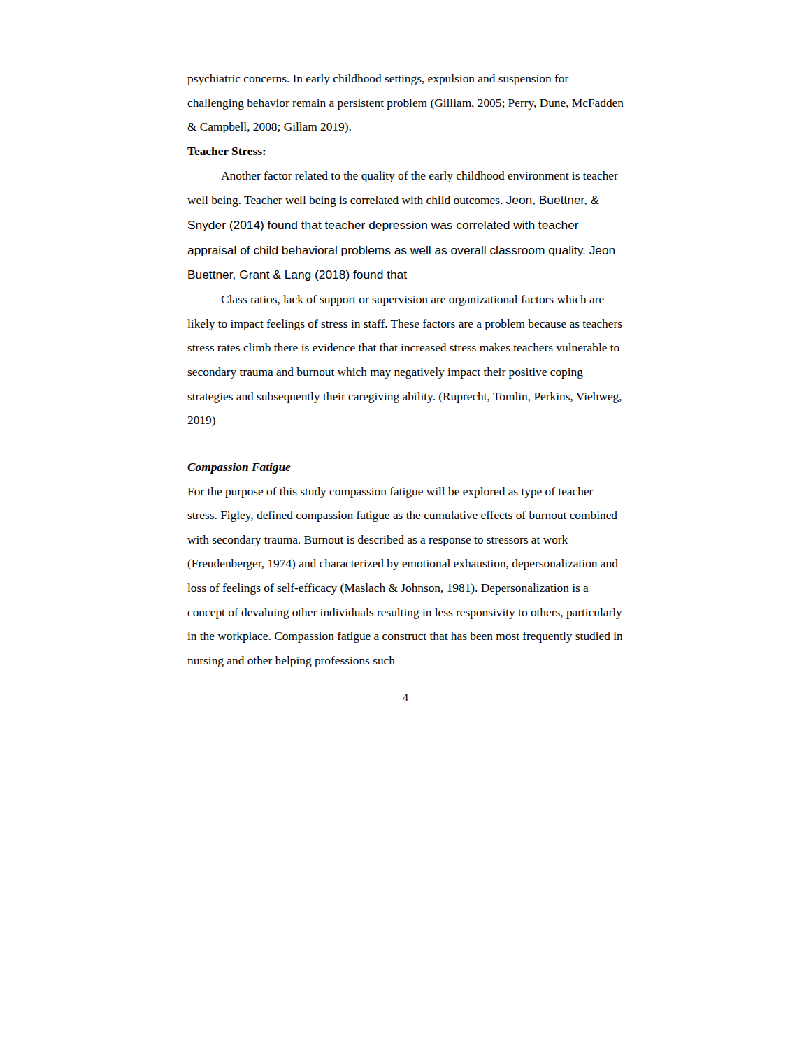psychiatric concerns. In early childhood settings, expulsion and suspension for challenging behavior remain a persistent problem (Gilliam, 2005; Perry, Dune, McFadden & Campbell, 2008; Gillam 2019).
Teacher Stress:
Another factor related to the quality of the early childhood environment is teacher well being. Teacher well being is correlated with child outcomes. Jeon, Buettner, & Snyder (2014) found that teacher depression was correlated with teacher appraisal of child behavioral problems as well as overall classroom quality. Jeon Buettner, Grant & Lang (2018) found that
Class ratios, lack of support or supervision are organizational factors which are likely to impact feelings of stress in staff. These factors are a problem because as teachers stress rates climb there is evidence that that increased stress makes teachers vulnerable to secondary trauma and burnout which may negatively impact their positive coping strategies and subsequently their caregiving ability. (Ruprecht, Tomlin, Perkins, Viehweg, 2019)
Compassion Fatigue
For the purpose of this study compassion fatigue will be explored as type of teacher stress. Figley, defined compassion fatigue as the cumulative effects of burnout combined with secondary trauma. Burnout is described as a response to stressors at work (Freudenberger, 1974) and characterized by emotional exhaustion, depersonalization and loss of feelings of self-efficacy (Maslach & Johnson, 1981). Depersonalization is a concept of devaluing other individuals resulting in less responsivity to others, particularly in the workplace. Compassion fatigue a construct that has been most frequently studied in nursing and other helping professions such
4